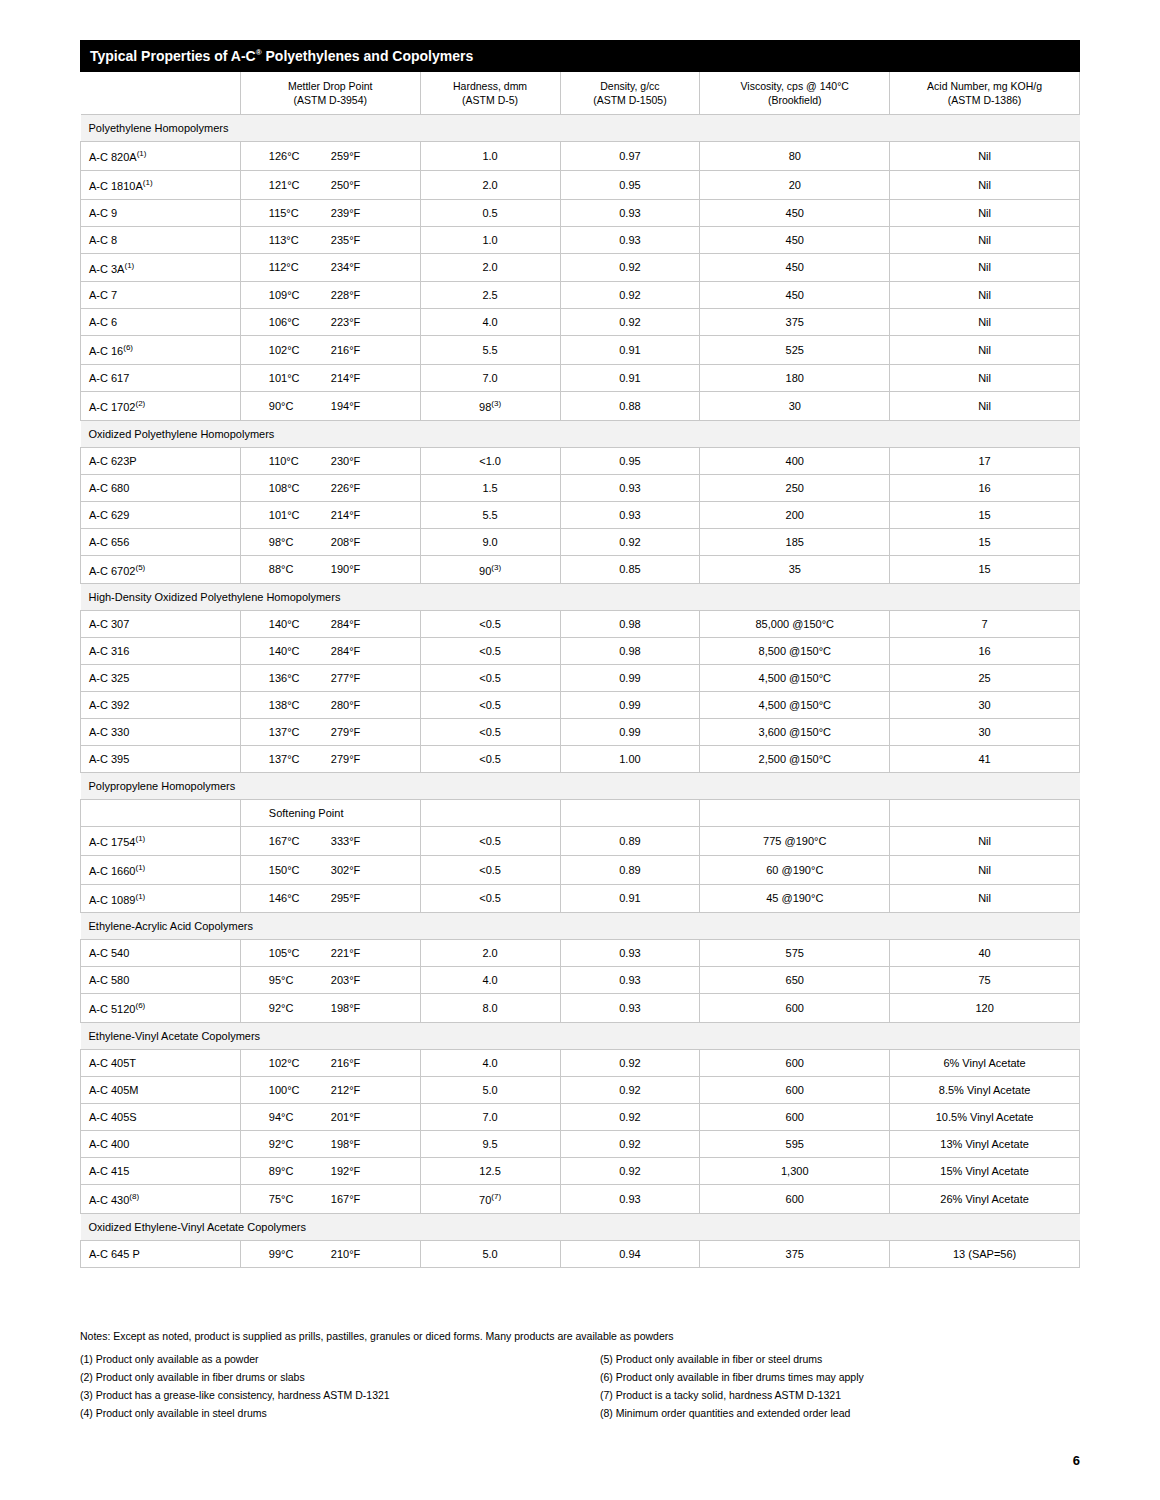Typical Properties of A-C ® Polyethylenes and Copolymers
| | Mettler Drop Point (ASTM D-3954) | Hardness, dmm (ASTM D-5) | Density, g/cc (ASTM D-1505) | Viscosity, cps @ 140°C (Brookfield) | Acid Number, mg KOH/g (ASTM D-1386) |
| --- | --- | --- | --- | --- | --- |
| Polyethylene Homopolymers |
| A-C 820A (1) | 126°C 259°F | 1.0 | 0.97 | 80 | Nil |
| A-C 1810A (1) | 121°C 250°F | 2.0 | 0.95 | 20 | Nil |
| A-C 9 | 115°C 239°F | 0.5 | 0.93 | 450 | Nil |
| A-C 8 | 113°C 235°F | 1.0 | 0.93 | 450 | Nil |
| A-C 3A (1) | 112°C 234°F | 2.0 | 0.92 | 450 | Nil |
| A-C 7 | 109°C 228°F | 2.5 | 0.92 | 450 | Nil |
| A-C 6 | 106°C 223°F | 4.0 | 0.92 | 375 | Nil |
| A-C 16 (6) | 102°C 216°F | 5.5 | 0.91 | 525 | Nil |
| A-C 617 | 101°C 214°F | 7.0 | 0.91 | 180 | Nil |
| A-C 1702 (2) | 90°C 194°F | 98 (3) | 0.88 | 30 | Nil |
| Oxidized Polyethylene Homopolymers |
| A-C 623P | 110°C 230°F | <1.0 | 0.95 | 400 | 17 |
| A-C 680 | 108°C 226°F | 1.5 | 0.93 | 250 | 16 |
| A-C 629 | 101°C 214°F | 5.5 | 0.93 | 200 | 15 |
| A-C 656 | 98°C 208°F | 9.0 | 0.92 | 185 | 15 |
| A-C 6702 (5) | 88°C 190°F | 90 (3) | 0.85 | 35 | 15 |
| High-Density Oxidized Polyethylene Homopolymers |
| A-C 307 | 140°C 284°F | <0.5 | 0.98 | 85,000 @150°C | 7 |
| A-C 316 | 140°C 284°F | <0.5 | 0.98 | 8,500 @150°C | 16 |
| A-C 325 | 136°C 277°F | <0.5 | 0.99 | 4,500 @150°C | 25 |
| A-C 392 | 138°C 280°F | <0.5 | 0.99 | 4,500 @150°C | 30 |
| A-C 330 | 137°C 279°F | <0.5 | 0.99 | 3,600 @150°C | 30 |
| A-C 395 | 137°C 279°F | <0.5 | 1.00 | 2,500 @150°C | 41 |
| Polypropylene Homopolymers |
| | Softening Point | | | | |
| A-C 1754 (1) | 167°C 333°F | <0.5 | 0.89 | 775 @190°C | Nil |
| A-C 1660 (1) | 150°C 302°F | <0.5 | 0.89 | 60 @190°C | Nil |
| A-C 1089 (1) | 146°C 295°F | <0.5 | 0.91 | 45 @190°C | Nil |
| Ethylene-Acrylic Acid Copolymers |
| A-C 540 | 105°C 221°F | 2.0 | 0.93 | 575 | 40 |
| A-C 580 | 95°C 203°F | 4.0 | 0.93 | 650 | 75 |
| A-C 5120 (6) | 92°C 198°F | 8.0 | 0.93 | 600 | 120 |
| Ethylene-Vinyl Acetate Copolymers |
| A-C 405T | 102°C 216°F | 4.0 | 0.92 | 600 | 6% Vinyl Acetate |
| A-C 405M | 100°C 212°F | 5.0 | 0.92 | 600 | 8.5% Vinyl Acetate |
| A-C 405S | 94°C 201°F | 7.0 | 0.92 | 600 | 10.5% Vinyl Acetate |
| A-C 400 | 92°C 198°F | 9.5 | 0.92 | 595 | 13% Vinyl Acetate |
| A-C 415 | 89°C 192°F | 12.5 | 0.92 | 1,300 | 15% Vinyl Acetate |
| A-C 430 (8) | 75°C 167°F | 70 (7) | 0.93 | 600 | 26% Vinyl Acetate |
| Oxidized Ethylene-Vinyl Acetate Copolymers |
| A-C 645 P | 99°C 210°F | 5.0 | 0.94 | 375 | 13 (SAP=56) |
Notes: Except as noted, product is supplied as prills, pastilles, granules or diced forms. Many products are available as powders
(1) Product only available as a powder
(2) Product only available in fiber drums or slabs
(3) Product has a grease-like consistency, hardness ASTM D-1321
(4) Product only available in steel drums
(5) Product only available in fiber or steel drums
(6) Product only available in fiber drums times may apply
(7) Product is a tacky solid, hardness ASTM D-1321
(8) Minimum order quantities and extended order lead
6